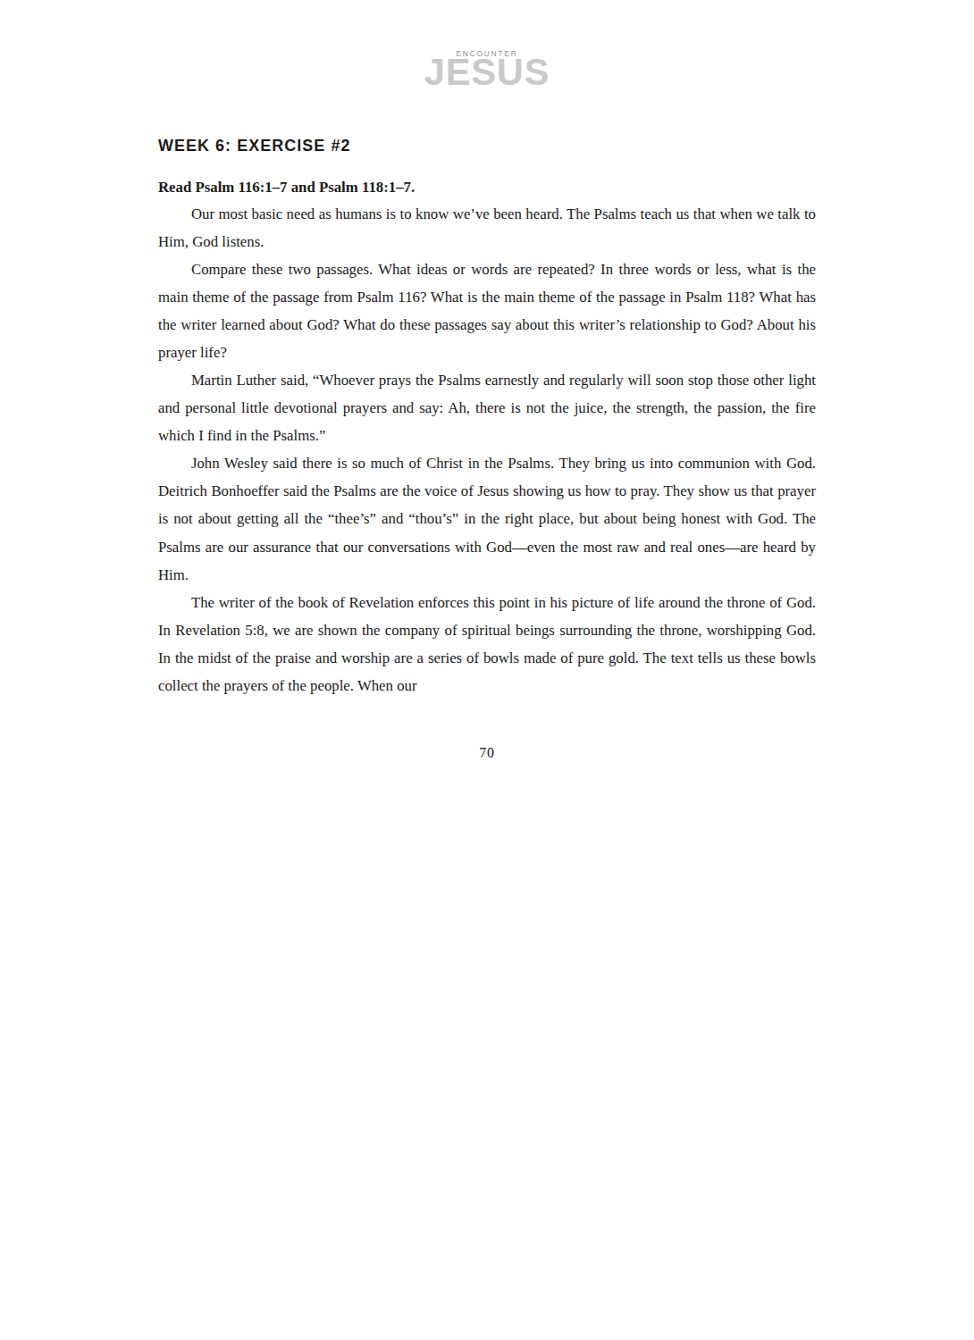Encounter JESUS
Week 6: Exercise #2
Read Psalm 116:1–7 and Psalm 118:1–7.
Our most basic need as humans is to know we’ve been heard. The Psalms teach us that when we talk to Him, God listens.
Compare these two passages. What ideas or words are repeated? In three words or less, what is the main theme of the passage from Psalm 116? What is the main theme of the passage in Psalm 118? What has the writer learned about God? What do these passages say about this writer’s relationship to God? About his prayer life?
Martin Luther said, “Whoever prays the Psalms earnestly and regularly will soon stop those other light and personal little devotional prayers and say: Ah, there is not the juice, the strength, the passion, the fire which I find in the Psalms.”
John Wesley said there is so much of Christ in the Psalms. They bring us into communion with God. Deitrich Bonhoeffer said the Psalms are the voice of Jesus showing us how to pray. They show us that prayer is not about getting all the “thee’s” and “thou’s” in the right place, but about being honest with God. The Psalms are our assurance that our conversations with God—even the most raw and real ones—are heard by Him.
The writer of the book of Revelation enforces this point in his picture of life around the throne of God. In Revelation 5:8, we are shown the company of spiritual beings surrounding the throne, worshipping God. In the midst of the praise and worship are a series of bowls made of pure gold. The text tells us these bowls collect the prayers of the people. When our
70